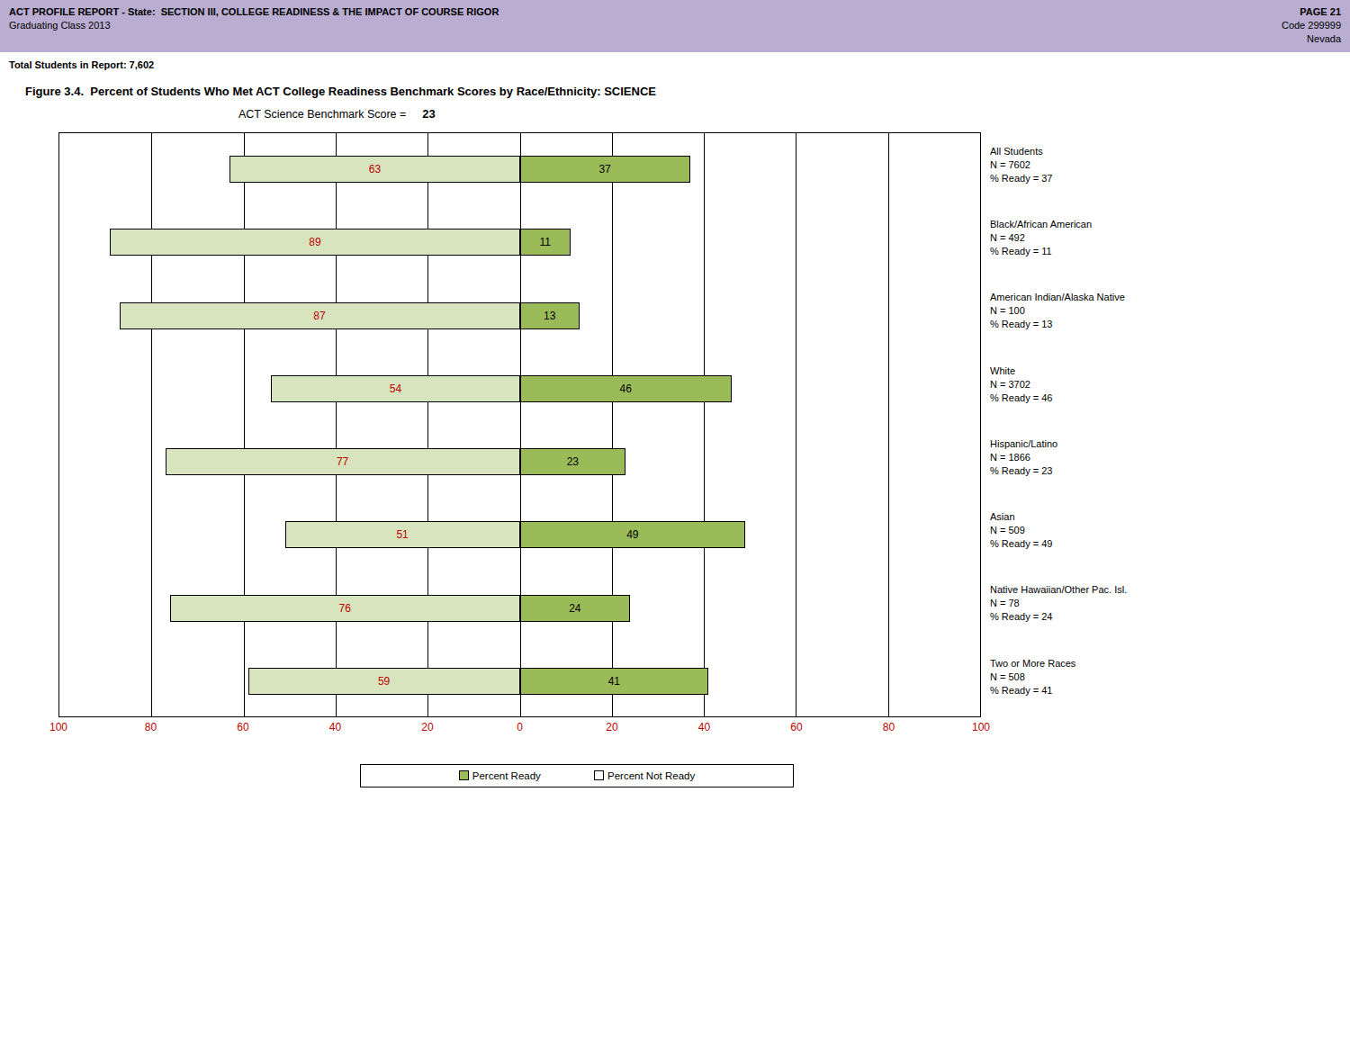ACT PROFILE REPORT - State: SECTION III, COLLEGE READINESS & THE IMPACT OF COURSE RIGOR
Graduating Class 2013
PAGE 21
Code 299999
Nevada
Total Students in Report: 7,602
Figure 3.4. Percent of Students Who Met ACT College Readiness Benchmark Scores by Race/Ethnicity: SCIENCE
ACT Science Benchmark Score =23
63
37
89
11
87
13
54
46
77
23
51
49
76
24
59
41
All Students
N = 7602
% Ready = 37
Black/African American
N = 492
% Ready = 11
American Indian/Alaska Native
N = 100
% Ready = 13
White
N = 3702
% Ready = 46
Hispanic/Latino
N = 1866
% Ready = 23
Asian
N = 509
% Ready = 49
Native Hawaiian/Other Pac. Isl.
N = 78
% Ready = 24
Two or More Races
N = 508
% Ready = 41
100 80 60 40 20 0 20 40 60 80 100
Percent Ready Percent Not Ready